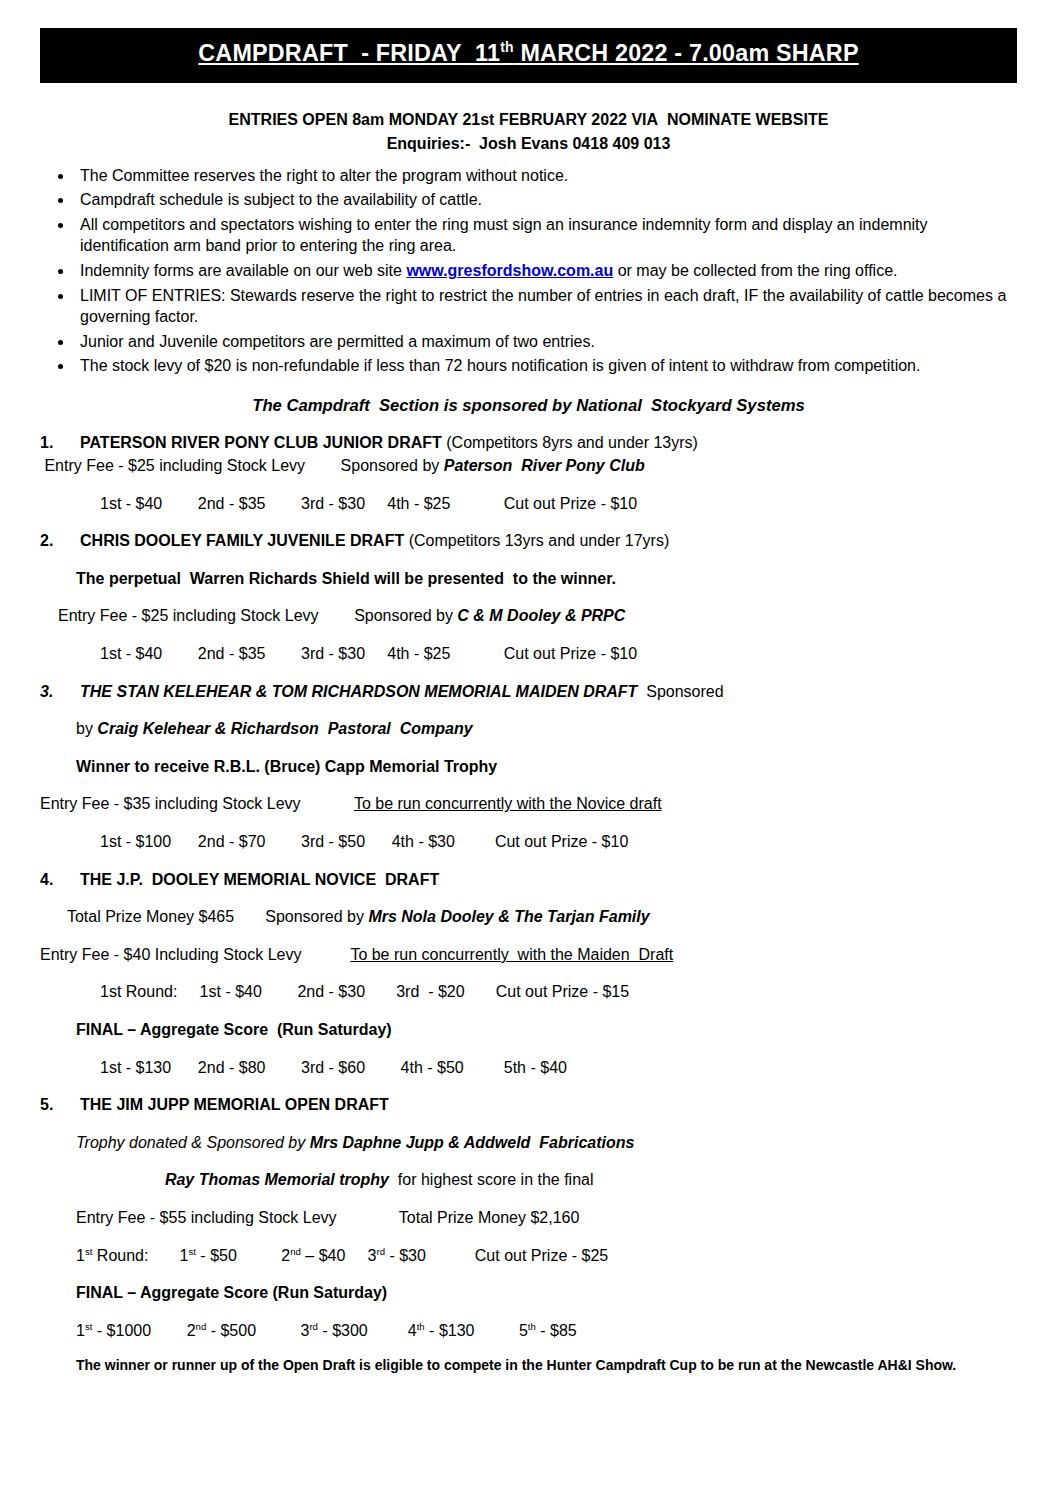CAMPDRAFT - FRIDAY 11th MARCH 2022 - 7.00am SHARP
ENTRIES OPEN 8am MONDAY 21st FEBRUARY 2022 VIA NOMINATE WEBSITE
Enquiries:- Josh Evans 0418 409 013
The Committee reserves the right to alter the program without notice.
Campdraft schedule is subject to the availability of cattle.
All competitors and spectators wishing to enter the ring must sign an insurance indemnity form and display an indemnity identification arm band prior to entering the ring area.
Indemnity forms are available on our web site www.gresfordshow.com.au or may be collected from the ring office.
LIMIT OF ENTRIES: Stewards reserve the right to restrict the number of entries in each draft, IF the availability of cattle becomes a governing factor.
Junior and Juvenile competitors are permitted a maximum of two entries.
The stock levy of $20 is non-refundable if less than 72 hours notification is given of intent to withdraw from competition.
The Campdraft Section is sponsored by National Stockyard Systems
1. PATERSON RIVER PONY CLUB JUNIOR DRAFT (Competitors 8yrs and under 13yrs)
Entry Fee - $25 including Stock Levy Sponsored by Paterson River Pony Club
1st - $40 2nd - $35 3rd - $30 4th - $25 Cut out Prize - $10
2. CHRIS DOOLEY FAMILY JUVENILE DRAFT (Competitors 13yrs and under 17yrs)
The perpetual Warren Richards Shield will be presented to the winner.
Entry Fee - $25 including Stock Levy Sponsored by C & M Dooley & PRPC
1st - $40 2nd - $35 3rd - $30 4th - $25 Cut out Prize - $10
3. THE STAN KELEHEAR & TOM RICHARDSON MEMORIAL MAIDEN DRAFT Sponsored
by Craig Kelehear & Richardson Pastoral Company
Winner to receive R.B.L. (Bruce) Capp Memorial Trophy
Entry Fee - $35 including Stock Levy To be run concurrently with the Novice draft
1st - $100 2nd - $70 3rd - $50 4th - $30 Cut out Prize - $10
4. THE J.P. DOOLEY MEMORIAL NOVICE DRAFT
Total Prize Money $465 Sponsored by Mrs Nola Dooley & The Tarjan Family
Entry Fee - $40 Including Stock Levy To be run concurrently with the Maiden Draft
1st Round: 1st - $40 2nd - $30 3rd - $20 Cut out Prize - $15
FINAL – Aggregate Score (Run Saturday)
1st - $130 2nd - $80 3rd - $60 4th - $50 5th - $40
5. THE JIM JUPP MEMORIAL OPEN DRAFT
Trophy donated & Sponsored by Mrs Daphne Jupp & Addweld Fabrications
Ray Thomas Memorial trophy for highest score in the final
Entry Fee - $55 including Stock Levy Total Prize Money $2,160
1st Round: 1st - $50 2nd – $40 3rd - $30 Cut out Prize - $25
FINAL – Aggregate Score (Run Saturday)
1st - $1000 2nd - $500 3rd - $300 4th - $130 5th - $85
The winner or runner up of the Open Draft is eligible to compete in the Hunter Campdraft Cup to be run at the Newcastle AH&I Show.